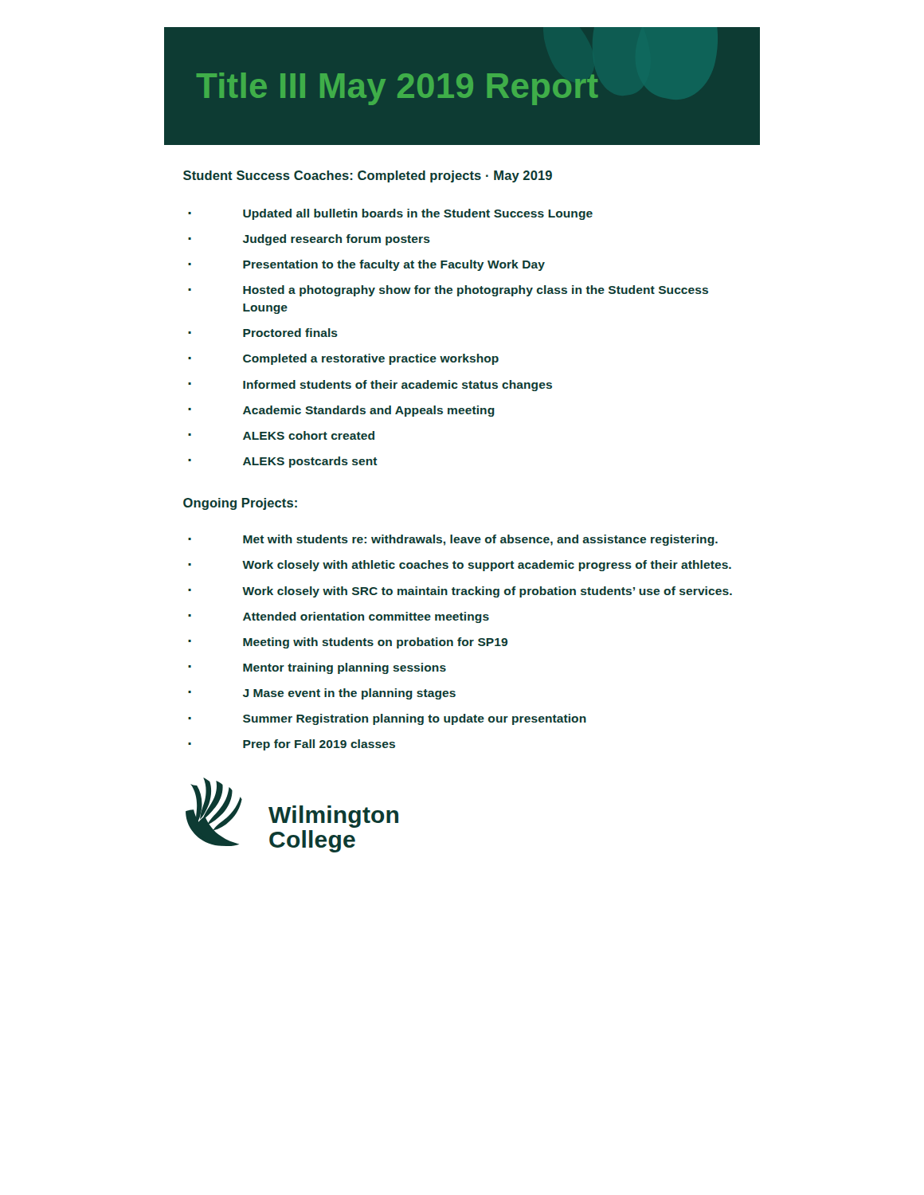Title III May 2019 Report
Student Success Coaches: Completed projects · May 2019
Updated all bulletin boards in the Student Success Lounge
Judged research forum posters
Presentation to the faculty at the Faculty Work Day
Hosted a photography show for the photography class in the Student Success Lounge
Proctored finals
Completed a restorative practice workshop
Informed students of their academic status changes
Academic Standards and Appeals meeting
ALEKS cohort created
ALEKS postcards sent
Ongoing Projects:
Met with students re: withdrawals, leave of absence, and assistance registering.
Work closely with athletic coaches to support academic progress of their athletes.
Work closely with SRC to maintain tracking of probation students’ use of services.
Attended orientation committee meetings
Meeting with students on probation for SP19
Mentor training planning sessions
J Mase event in the planning stages
Summer Registration planning to update our presentation
Prep for Fall 2019 classes
Wilmington
College